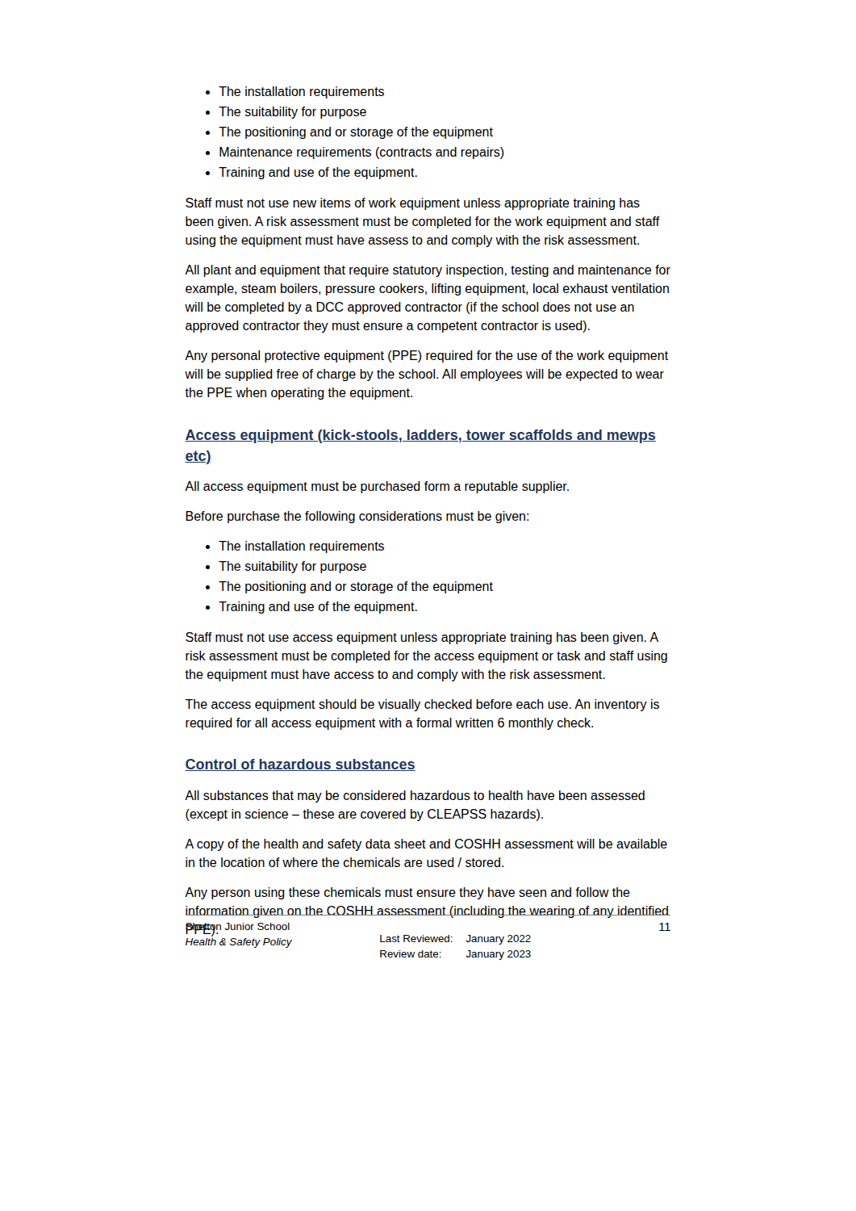The installation requirements
The suitability for purpose
The positioning and or storage of the equipment
Maintenance requirements (contracts and repairs)
Training and use of the equipment.
Staff must not use new items of work equipment unless appropriate training has been given. A risk assessment must be completed for the work equipment and staff using the equipment must have assess to and comply with the risk assessment.
All plant and equipment that require statutory inspection, testing and maintenance for example, steam boilers, pressure cookers, lifting equipment, local exhaust ventilation will be completed by a DCC approved contractor (if the school does not use an approved contractor they must ensure a competent contractor is used).
Any personal protective equipment (PPE) required for the use of the work equipment will be supplied free of charge by the school. All employees will be expected to wear the PPE when operating the equipment.
Access equipment (kick-stools, ladders, tower scaffolds and mewps etc)
All access equipment must be purchased form a reputable supplier.
Before purchase the following considerations must be given:
The installation requirements
The suitability for purpose
The positioning and or storage of the equipment
Training and use of the equipment.
Staff must not use access equipment unless appropriate training has been given. A risk assessment must be completed for the access equipment or task and staff using the equipment must have access to and comply with the risk assessment.
The access equipment should be visually checked before each use. An inventory is required for all access equipment with a formal written 6 monthly check.
Control of hazardous substances
All substances that may be considered hazardous to health have been assessed (except in science – these are covered by CLEAPSS hazards).
A copy of the health and safety data sheet and COSHH assessment will be available in the location of where the chemicals are used / stored.
Any person using these chemicals must ensure they have seen and follow the information given on the COSHH assessment (including the wearing of any identified PPE).
Shelton Junior School
Health & Safety Policy
| Last Reviewed: | January 2022 |
| Review date: | January 2023 |
11